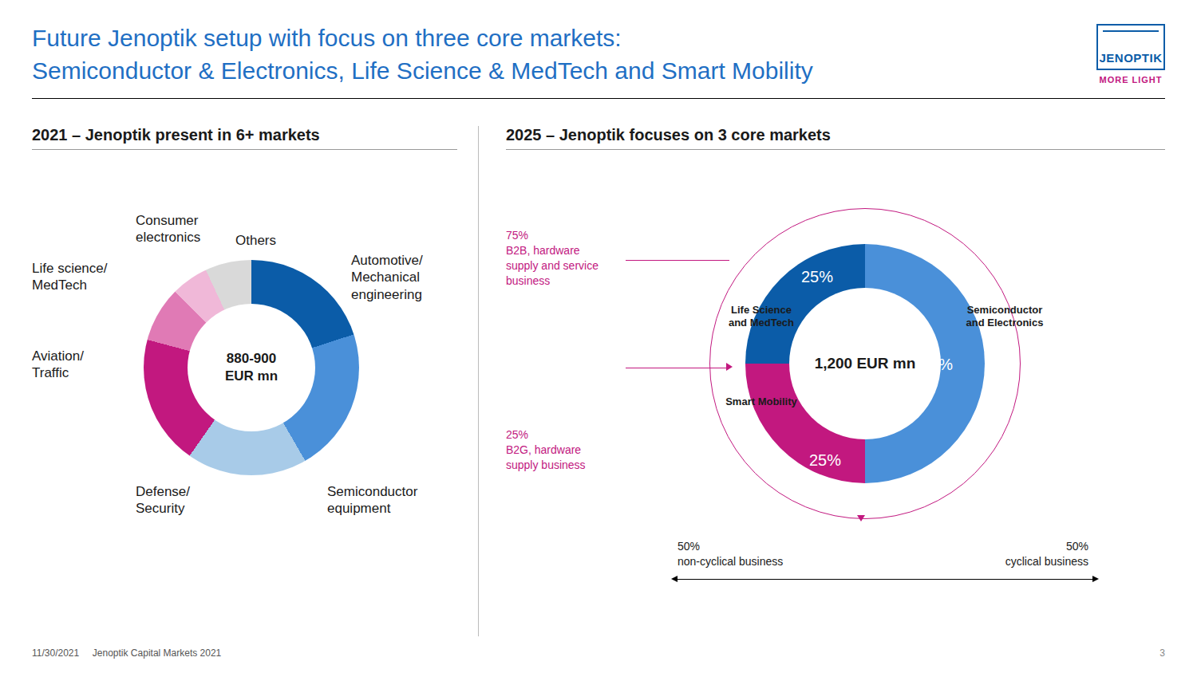Future Jenoptik setup with focus on three core markets:
Semiconductor & Electronics, Life Science & MedTech and Smart Mobility
JENOPTIK
MORE LIGHT
2021 – Jenoptik present in 6+ markets
880-900
EUR mn
Automotive/
Mechanical
engineering
Semiconductor
equipment
Defense/
Security
Aviation/
Traffic
Life science/
MedTech
Consumer
electronics
Others
2025 – Jenoptik focuses on 3 core markets
1,200 EUR mn
50% 25% 25%
Semiconductor
and Electronics
Life Science
and MedTech
Smart Mobility
75%
B2B, hardware
supply and service
business
25%
B2G, hardware
supply business
50%
non-cyclical business
50%
cyclical business
11/30/2021 Jenoptik Capital Markets 2021
3